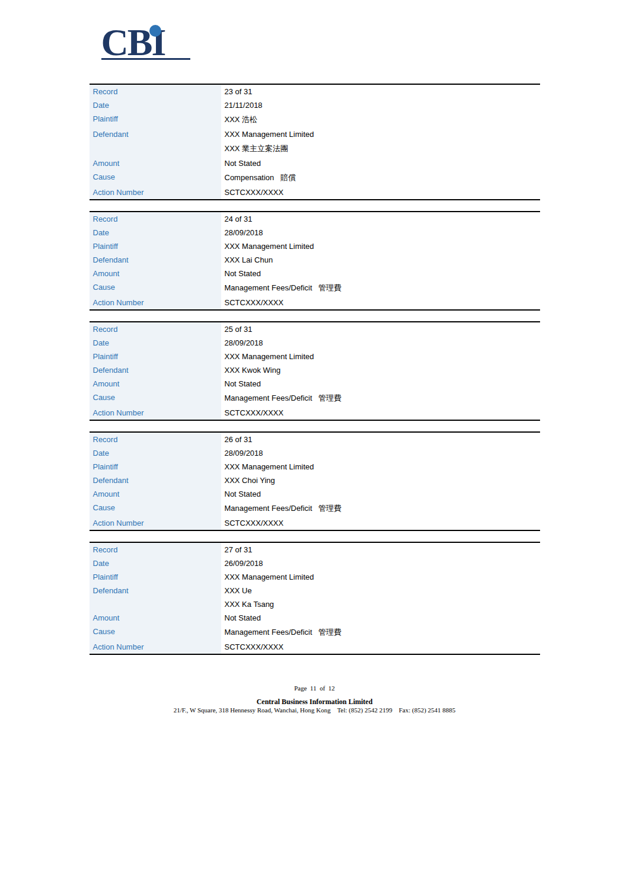CBI
| Record | 23 of 31 |
| Date | 21/11/2018 |
| Plaintiff | XXX 浩松 |
| Defendant | XXX Management Limited |
| | XXX 業主立案法團 |
| Amount | Not Stated |
| Cause | Compensation 賠償 |
| Action Number | SCTCXXX/XXXX |
| Record | 24 of 31 |
| Date | 28/09/2018 |
| Plaintiff | XXX Management Limited |
| Defendant | XXX Lai Chun |
| Amount | Not Stated |
| Cause | Management Fees/Deficit 管理費 |
| Action Number | SCTCXXX/XXXX |
| Record | 25 of 31 |
| Date | 28/09/2018 |
| Plaintiff | XXX Management Limited |
| Defendant | XXX Kwok Wing |
| Amount | Not Stated |
| Cause | Management Fees/Deficit 管理費 |
| Action Number | SCTCXXX/XXXX |
| Record | 26 of 31 |
| Date | 28/09/2018 |
| Plaintiff | XXX Management Limited |
| Defendant | XXX Choi Ying |
| Amount | Not Stated |
| Cause | Management Fees/Deficit 管理費 |
| Action Number | SCTCXXX/XXXX |
| Record | 27 of 31 |
| Date | 26/09/2018 |
| Plaintiff | XXX Management Limited |
| Defendant | XXX Ue |
| | XXX Ka Tsang |
| Amount | Not Stated |
| Cause | Management Fees/Deficit 管理費 |
| Action Number | SCTCXXX/XXXX |
Page 11 of 12
Central Business Information Limited
21/F., W Square, 318 Hennessy Road, Wanchai, Hong Kong Tel: (852) 2542 2199 Fax: (852) 2541 8885